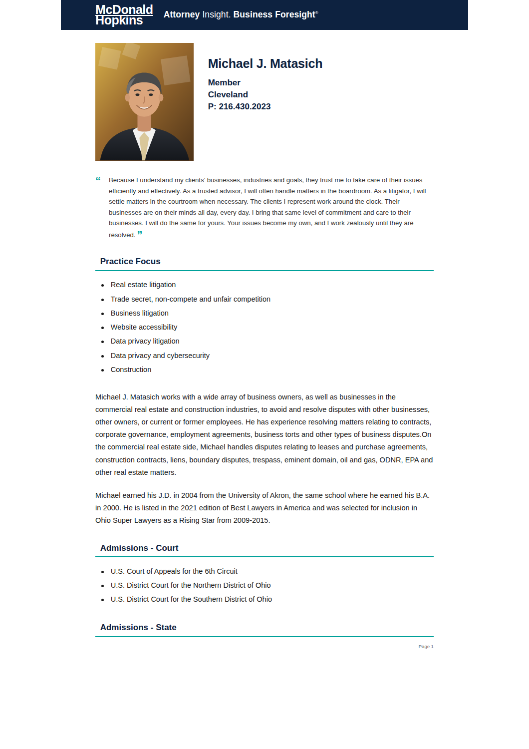McDonald Hopkins
Attorney Insight. Business Foresight®
Michael J. Matasich
Member
Cleveland
P: 216.430.2023
“Because I understand my clients’ businesses, industries and goals, they trust me to take care of their issues efficiently and effectively. As a trusted advisor, I will often handle matters in the boardroom. As a litigator, I will settle matters in the courtroom when necessary. The clients I represent work around the clock. Their businesses are on their minds all day, every day. I bring that same level of commitment and care to their businesses. I will do the same for yours. Your issues become my own, and I work zealously until they are resolved.”
Practice Focus
Real estate litigation
Trade secret, non-compete and unfair competition
Business litigation
Website accessibility
Data privacy litigation
Data privacy and cybersecurity
Construction
Michael J. Matasich works with a wide array of business owners, as well as businesses in the commercial real estate and construction industries, to avoid and resolve disputes with other businesses, other owners, or current or former employees. He has experience resolving matters relating to contracts, corporate governance, employment agreements, business torts and other types of business disputes.On the commercial real estate side, Michael handles disputes relating to leases and purchase agreements, construction contracts, liens, boundary disputes, trespass, eminent domain, oil and gas, ODNR, EPA and other real estate matters.
Michael earned his J.D. in 2004 from the University of Akron, the same school where he earned his B.A. in 2000. He is listed in the 2021 edition of Best Lawyers in America and was selected for inclusion in Ohio Super Lawyers as a Rising Star from 2009-2015.
Admissions - Court
U.S. Court of Appeals for the 6th Circuit
U.S. District Court for the Northern District of Ohio
U.S. District Court for the Southern District of Ohio
Admissions - State
Page 1